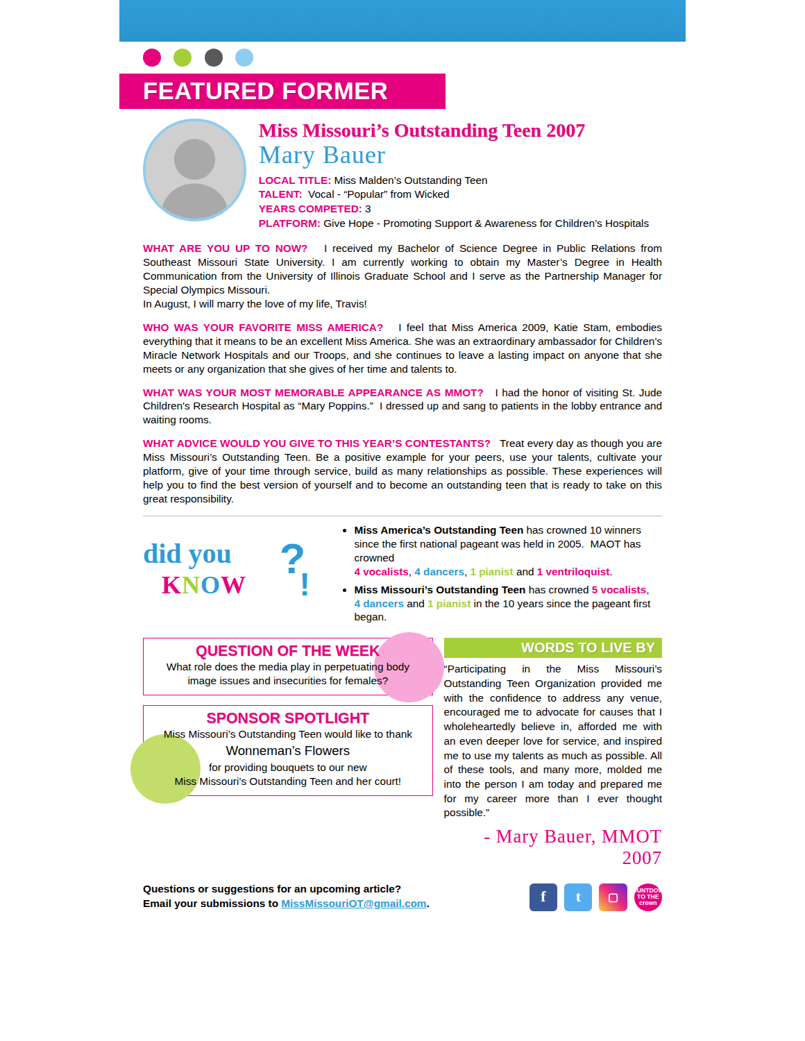FEATURED FORMER
Miss Missouri’s Outstanding Teen 2007
Mary Bauer
LOCAL TITLE: Miss Malden’s Outstanding Teen
TALENT: Vocal - “Popular” from Wicked
YEARS COMPETED: 3
PLATFORM: Give Hope - Promoting Support & Awareness for Children’s Hospitals
WHAT ARE YOU UP TO NOW? I received my Bachelor of Science Degree in Public Relations from Southeast Missouri State University. I am currently working to obtain my Master’s Degree in Health Communication from the University of Illinois Graduate School and I serve as the Partnership Manager for Special Olympics Missouri.
In August, I will marry the love of my life, Travis!
WHO WAS YOUR FAVORITE MISS AMERICA? I feel that Miss America 2009, Katie Stam, embodies everything that it means to be an excellent Miss America. She was an extraordinary ambassador for Children’s Miracle Network Hospitals and our Troops, and she continues to leave a lasting impact on anyone that she meets or any organization that she gives of her time and talents to.
WHAT WAS YOUR MOST MEMORABLE APPEARANCE AS MMOT? I had the honor of visiting St. Jude Children's Research Hospital as “Mary Poppins.” I dressed up and sang to patients in the lobby entrance and waiting rooms.
WHAT ADVICE WOULD YOU GIVE TO THIS YEAR’S CONTESTANTS? Treat every day as though you are Miss Missouri’s Outstanding Teen. Be a positive example for your peers, use your talents, cultivate your platform, give of your time through service, build as many relationships as possible. These experiences will help you to find the best version of yourself and to become an outstanding teen that is ready to take on this great responsibility.
did you
?
KNOW
!
Miss America’s Outstanding Teen has crowned 10 winners since the first national pageant was held in 2005. MAOT has crowned
4 vocalists, 4 dancers, 1 pianist and 1 ventriloquist.
Miss Missouri’s Outstanding Teen has crowned 5 vocalists,
4 dancers and 1 pianist in the 10 years since the pageant first began.
QUESTION OF THE WEEK
What role does the media play in perpetuating body image issues and insecurities for females?
SPONSOR SPOTLIGHT
Miss Missouri’s Outstanding Teen would like to thank
Wonneman’s Flowers
for providing bouquets to our new
Miss Missouri’s Outstanding Teen and her court!
WORDS TO LIVE BY
“Participating in the Miss Missouri’s Outstanding Teen Organization provided me with the confidence to address any venue, encouraged me to advocate for causes that I wholeheartedly believe in, afforded me with an even deeper love for service, and inspired me to use my talents as much as possible. All of these tools, and many more, molded me into the person I am today and prepared me for my career more than I ever thought possible.”
- Mary Bauer, MMOT 2007
Questions or suggestions for an upcoming article?
Email your submissions to MissMissouriOT@gmail.com.
f
t
▢
COUNTDOWN
TO THE
crown